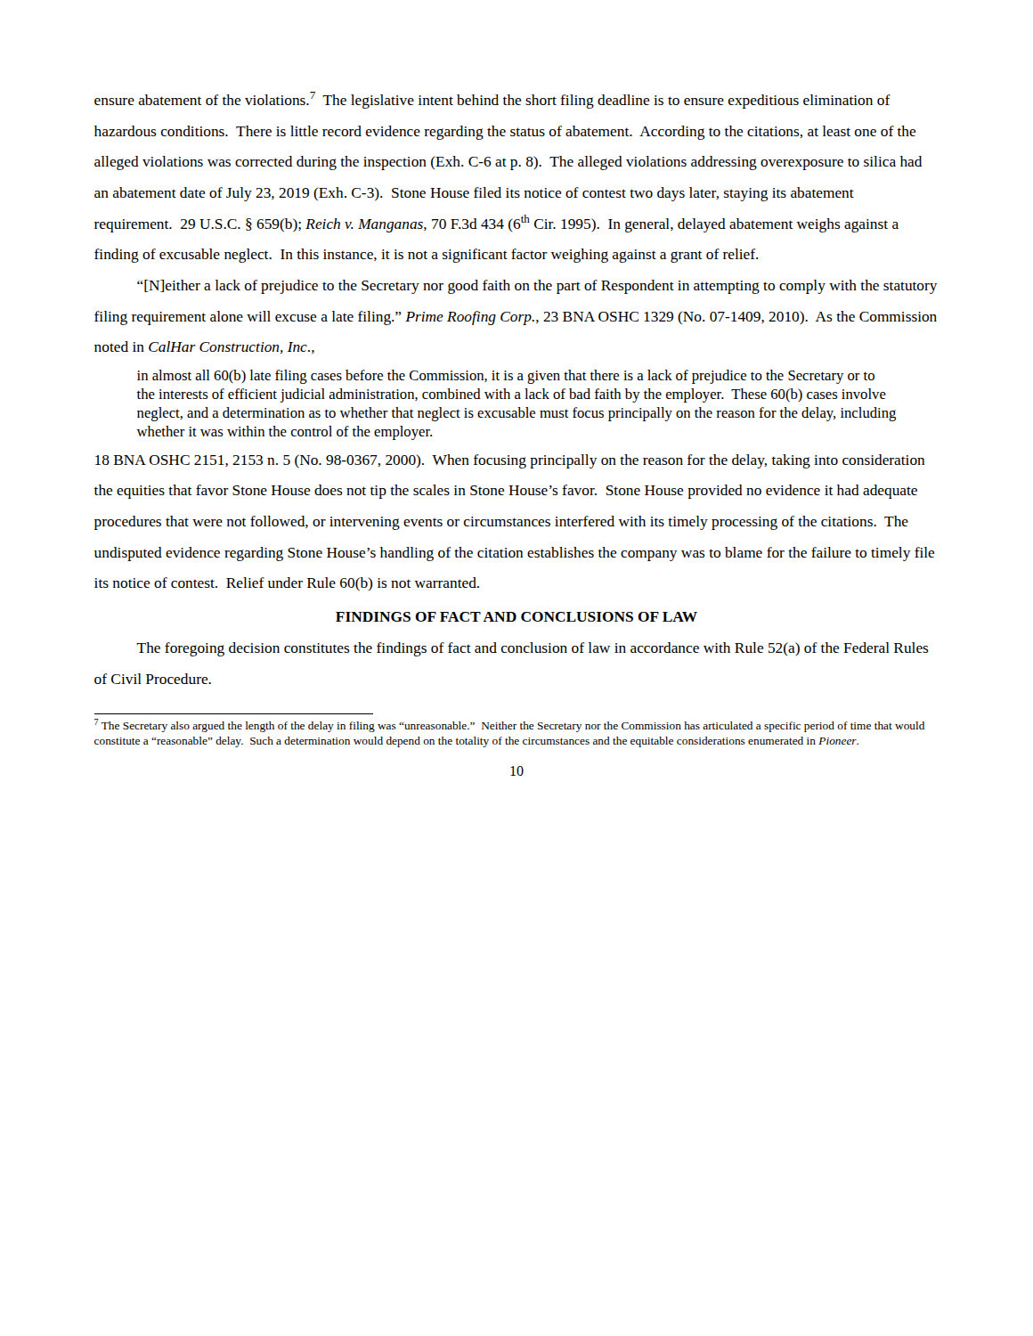ensure abatement of the violations.7 The legislative intent behind the short filing deadline is to ensure expeditious elimination of hazardous conditions. There is little record evidence regarding the status of abatement. According to the citations, at least one of the alleged violations was corrected during the inspection (Exh. C-6 at p. 8). The alleged violations addressing overexposure to silica had an abatement date of July 23, 2019 (Exh. C-3). Stone House filed its notice of contest two days later, staying its abatement requirement. 29 U.S.C. § 659(b); Reich v. Manganas, 70 F.3d 434 (6th Cir. 1995). In general, delayed abatement weighs against a finding of excusable neglect. In this instance, it is not a significant factor weighing against a grant of relief.
“[N]either a lack of prejudice to the Secretary nor good faith on the part of Respondent in attempting to comply with the statutory filing requirement alone will excuse a late filing.” Prime Roofing Corp., 23 BNA OSHC 1329 (No. 07-1409, 2010). As the Commission noted in CalHar Construction, Inc.,
in almost all 60(b) late filing cases before the Commission, it is a given that there is a lack of prejudice to the Secretary or to the interests of efficient judicial administration, combined with a lack of bad faith by the employer. These 60(b) cases involve neglect, and a determination as to whether that neglect is excusable must focus principally on the reason for the delay, including whether it was within the control of the employer.
18 BNA OSHC 2151, 2153 n. 5 (No. 98-0367, 2000). When focusing principally on the reason for the delay, taking into consideration the equities that favor Stone House does not tip the scales in Stone House’s favor. Stone House provided no evidence it had adequate procedures that were not followed, or intervening events or circumstances interfered with its timely processing of the citations. The undisputed evidence regarding Stone House’s handling of the citation establishes the company was to blame for the failure to timely file its notice of contest. Relief under Rule 60(b) is not warranted.
FINDINGS OF FACT AND CONCLUSIONS OF LAW
The foregoing decision constitutes the findings of fact and conclusion of law in accordance with Rule 52(a) of the Federal Rules of Civil Procedure.
7 The Secretary also argued the length of the delay in filing was “unreasonable.” Neither the Secretary nor the Commission has articulated a specific period of time that would constitute a “reasonable” delay. Such a determination would depend on the totality of the circumstances and the equitable considerations enumerated in Pioneer.
10